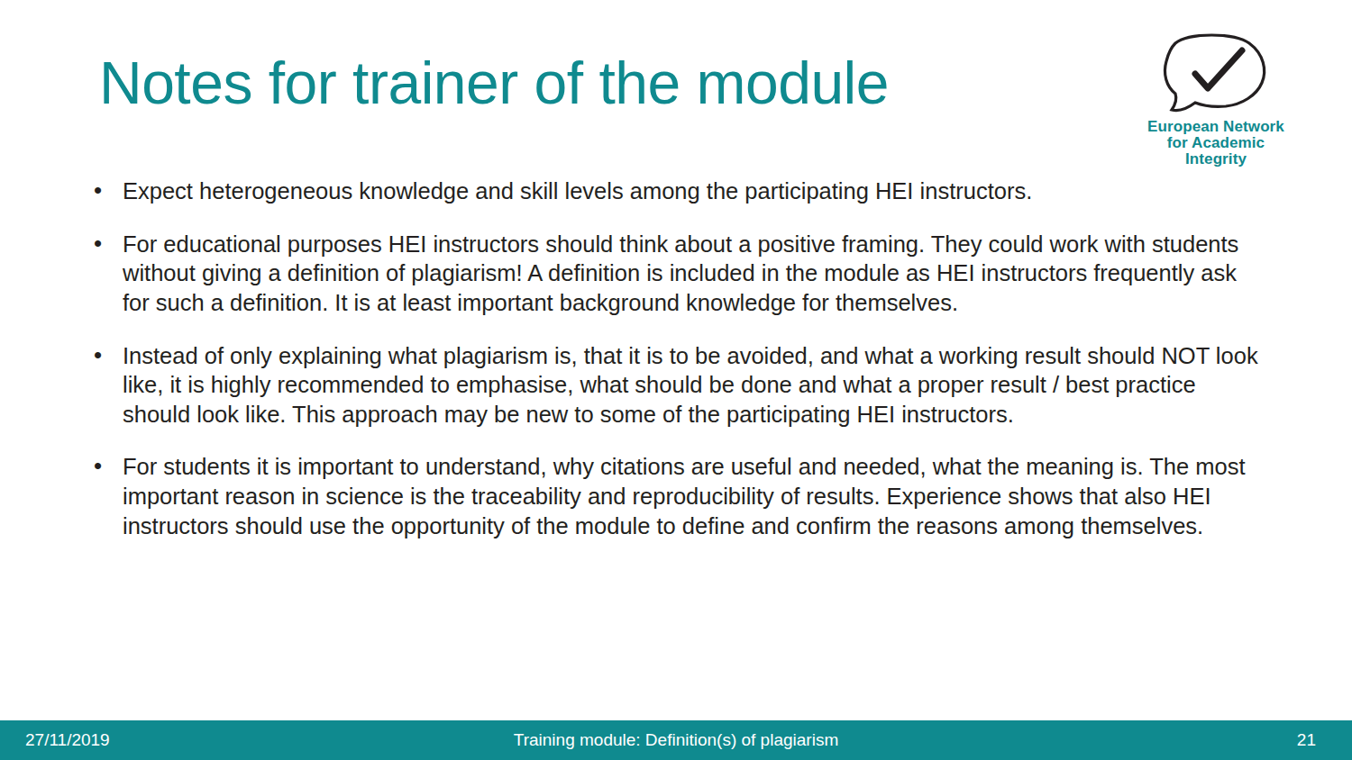European Network
for Academic
Integrity
Notes for trainer of the module
Expect heterogeneous knowledge and skill levels among the participating HEI instructors.
For educational purposes HEI instructors should think about a positive framing. They could work with students without giving a definition of plagiarism! A definition is included in the module as HEI instructors frequently ask for such a definition. It is at least important background knowledge for themselves.
Instead of only explaining what plagiarism is, that it is to be avoided, and what a working result should NOT look like, it is highly recommended to emphasise, what should be done and what a proper result / best practice should look like. This approach may be new to some of the participating HEI instructors.
For students it is important to understand, why citations are useful and needed, what the meaning is. The most important reason in science is the traceability and reproducibility of results. Experience shows that also HEI instructors should use the opportunity of the module to define and confirm the reasons among themselves.
27/11/2019 Training module: Definition(s) of plagiarism 21